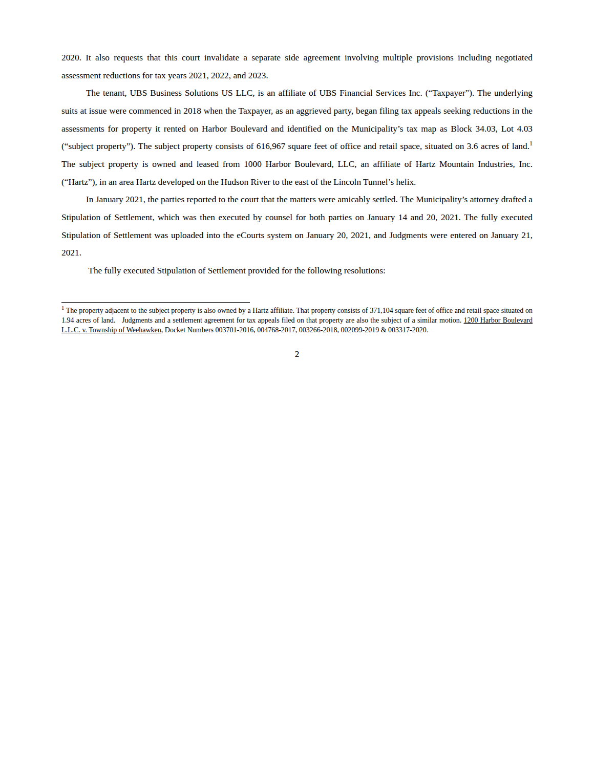2020. It also requests that this court invalidate a separate side agreement involving multiple provisions including negotiated assessment reductions for tax years 2021, 2022, and 2023.
The tenant, UBS Business Solutions US LLC, is an affiliate of UBS Financial Services Inc. (“Taxpayer”). The underlying suits at issue were commenced in 2018 when the Taxpayer, as an aggrieved party, began filing tax appeals seeking reductions in the assessments for property it rented on Harbor Boulevard and identified on the Municipality’s tax map as Block 34.03, Lot 4.03 (“subject property”). The subject property consists of 616,967 square feet of office and retail space, situated on 3.6 acres of land.1 The subject property is owned and leased from 1000 Harbor Boulevard, LLC, an affiliate of Hartz Mountain Industries, Inc. (“Hartz”), in an area Hartz developed on the Hudson River to the east of the Lincoln Tunnel’s helix.
In January 2021, the parties reported to the court that the matters were amicably settled. The Municipality’s attorney drafted a Stipulation of Settlement, which was then executed by counsel for both parties on January 14 and 20, 2021. The fully executed Stipulation of Settlement was uploaded into the eCourts system on January 20, 2021, and Judgments were entered on January 21, 2021.
The fully executed Stipulation of Settlement provided for the following resolutions:
1 The property adjacent to the subject property is also owned by a Hartz affiliate. That property consists of 371,104 square feet of office and retail space situated on 1.94 acres of land. Judgments and a settlement agreement for tax appeals filed on that property are also the subject of a similar motion. 1200 Harbor Boulevard L.L.C. v. Township of Weehawken, Docket Numbers 003701-2016, 004768-2017, 003266-2018, 002099-2019 & 003317-2020.
2